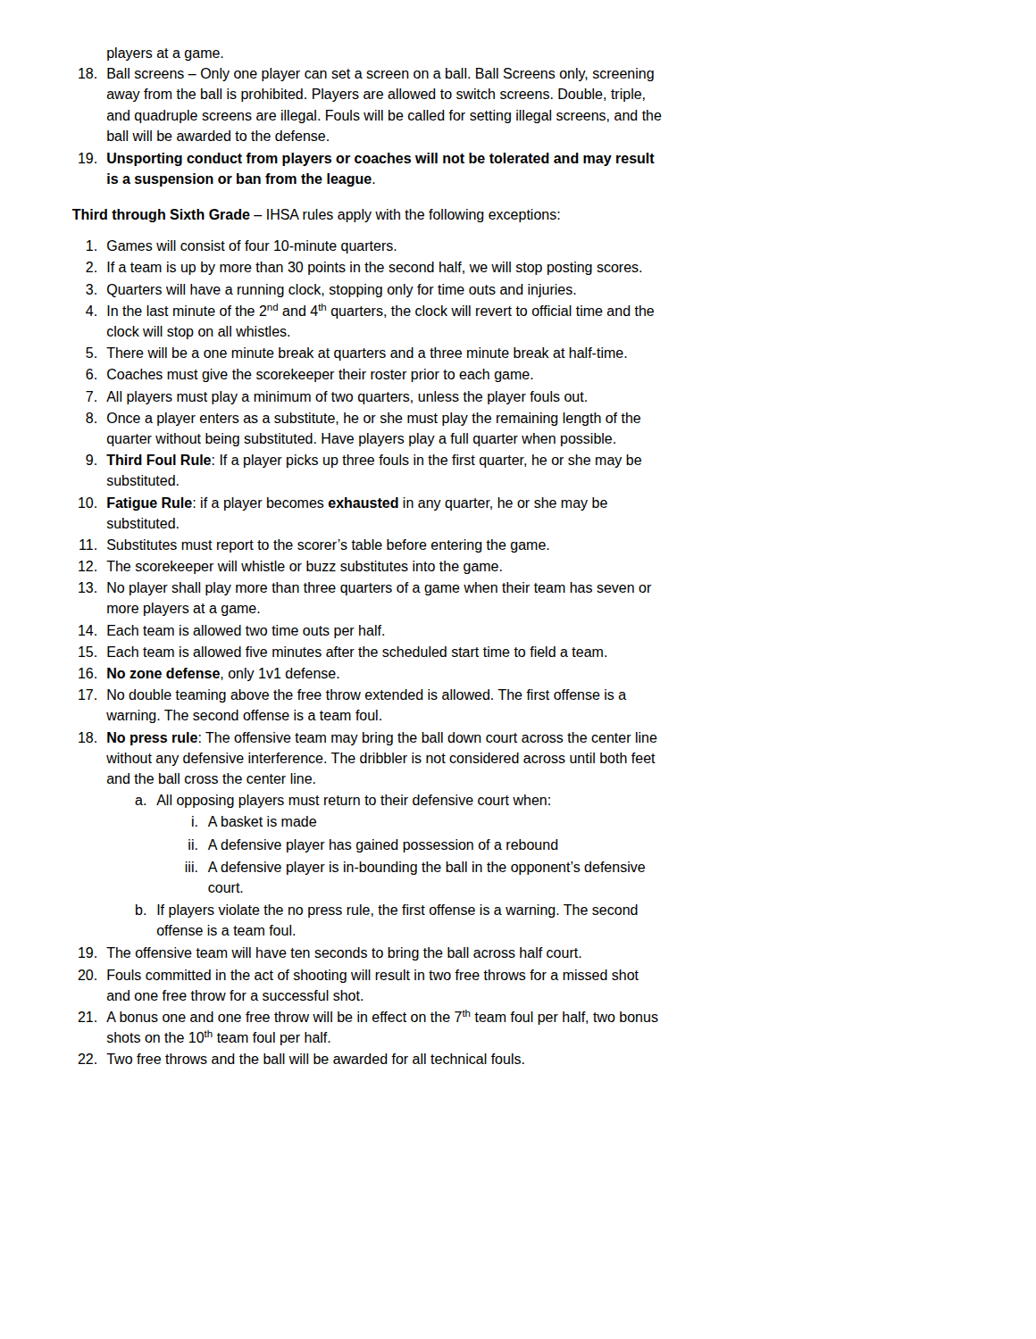players at a game.
Ball screens – Only one player can set a screen on a ball. Ball Screens only, screening away from the ball is prohibited. Players are allowed to switch screens. Double, triple, and quadruple screens are illegal. Fouls will be called for setting illegal screens, and the ball will be awarded to the defense.
Unsporting conduct from players or coaches will not be tolerated and may result is a suspension or ban from the league.
Third through Sixth Grade – IHSA rules apply with the following exceptions:
Games will consist of four 10-minute quarters.
If a team is up by more than 30 points in the second half, we will stop posting scores.
Quarters will have a running clock, stopping only for time outs and injuries.
In the last minute of the 2nd and 4th quarters, the clock will revert to official time and the clock will stop on all whistles.
There will be a one minute break at quarters and a three minute break at half-time.
Coaches must give the scorekeeper their roster prior to each game.
All players must play a minimum of two quarters, unless the player fouls out.
Once a player enters as a substitute, he or she must play the remaining length of the quarter without being substituted. Have players play a full quarter when possible.
Third Foul Rule: If a player picks up three fouls in the first quarter, he or she may be substituted.
Fatigue Rule: if a player becomes exhausted in any quarter, he or she may be substituted.
Substitutes must report to the scorer’s table before entering the game.
The scorekeeper will whistle or buzz substitutes into the game.
No player shall play more than three quarters of a game when their team has seven or more players at a game.
Each team is allowed two time outs per half.
Each team is allowed five minutes after the scheduled start time to field a team.
No zone defense, only 1v1 defense.
No double teaming above the free throw extended is allowed. The first offense is a warning. The second offense is a team foul.
No press rule: The offensive team may bring the ball down court across the center line without any defensive interference. The dribbler is not considered across until both feet and the ball cross the center line.
All opposing players must return to their defensive court when:
A basket is made
A defensive player has gained possession of a rebound
A defensive player is in-bounding the ball in the opponent’s defensive court.
If players violate the no press rule, the first offense is a warning. The second offense is a team foul.
The offensive team will have ten seconds to bring the ball across half court.
Fouls committed in the act of shooting will result in two free throws for a missed shot and one free throw for a successful shot.
A bonus one and one free throw will be in effect on the 7th team foul per half, two bonus shots on the 10th team foul per half.
Two free throws and the ball will be awarded for all technical fouls.